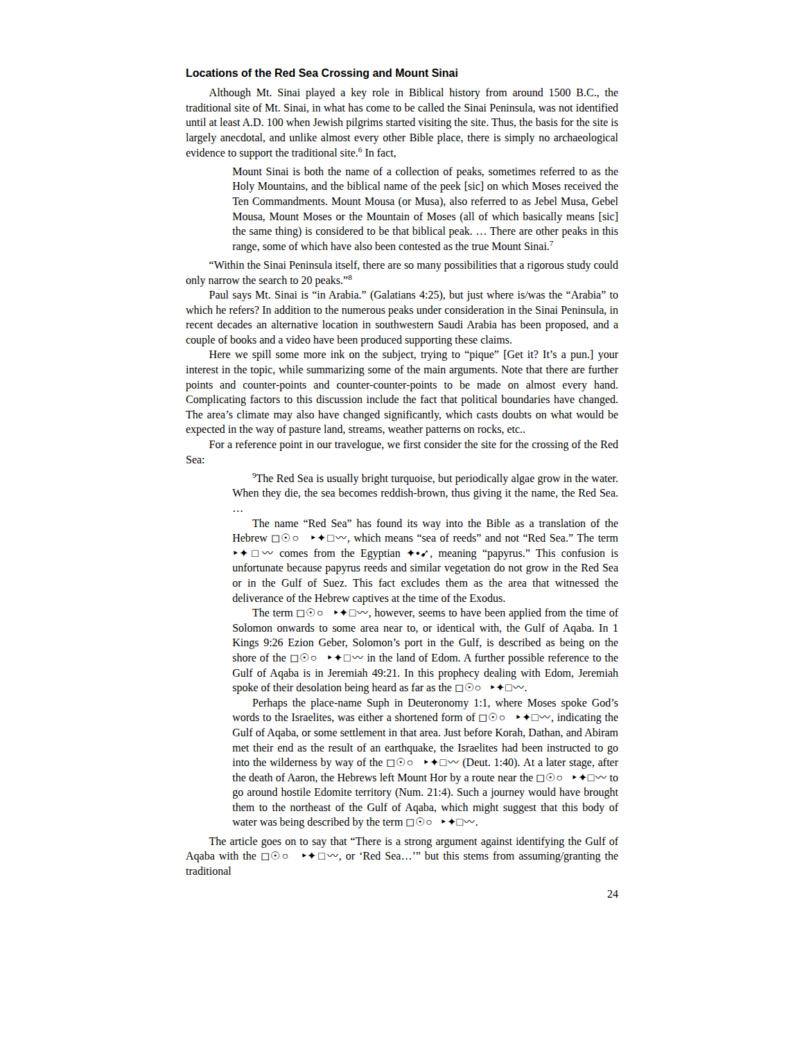Locations of the Red Sea Crossing and Mount Sinai
Although Mt. Sinai played a key role in Biblical history from around 1500 B.C., the traditional site of Mt. Sinai, in what has come to be called the Sinai Peninsula, was not identified until at least A.D. 100 when Jewish pilgrims started visiting the site. Thus, the basis for the site is largely anecdotal, and unlike almost every other Bible place, there is simply no archaeological evidence to support the traditional site.6 In fact,
Mount Sinai is both the name of a collection of peaks, sometimes referred to as the Holy Mountains, and the biblical name of the peek [sic] on which Moses received the Ten Commandments. Mount Mousa (or Musa), also referred to as Jebel Musa, Gebel Mousa, Mount Moses or the Mountain of Moses (all of which basically means [sic] the same thing) is considered to be that biblical peak. … There are other peaks in this range, some of which have also been contested as the true Mount Sinai.7
“Within the Sinai Peninsula itself, there are so many possibilities that a rigorous study could only narrow the search to 20 peaks.”8
Paul says Mt. Sinai is “in Arabia.” (Galatians 4:25), but just where is/was the “Arabia” to which he refers? In addition to the numerous peaks under consideration in the Sinai Peninsula, in recent decades an alternative location in southwestern Saudi Arabia has been proposed, and a couple of books and a video have been produced supporting these claims.
Here we spill some more ink on the subject, trying to “pique” [Get it? It’s a pun.] your interest in the topic, while summarizing some of the main arguments. Note that there are further points and counter-points and counter-counter-points to be made on almost every hand. Complicating factors to this discussion include the fact that political boundaries have changed. The area’s climate may also have changed significantly, which casts doubts on what would be expected in the way of pasture land, streams, weather patterns on rocks, etc..
For a reference point in our travelogue, we first consider the site for the crossing of the Red Sea:
9The Red Sea is usually bright turquoise, but periodically algae grow in the water. When they die, the sea becomes reddish-brown, thus giving it the name, the Red Sea. …
The name “Red Sea” has found its way into the Bible as a translation of the Hebrew ◻☉○ ‣✦□〰, which means “sea of reeds” and not “Red Sea.” The term ‣✦□〰 comes from the Egyptian ✦•➹, meaning “papyrus.” This confusion is unfortunate because papyrus reeds and similar vegetation do not grow in the Red Sea or in the Gulf of Suez. This fact excludes them as the area that witnessed the deliverance of the Hebrew captives at the time of the Exodus.
The term ◻☉○ ‣✦□〰, however, seems to have been applied from the time of Solomon onwards to some area near to, or identical with, the Gulf of Aqaba. In 1 Kings 9:26 Ezion Geber, Solomon’s port in the Gulf, is described as being on the shore of the ◻☉○ ‣✦□〰 in the land of Edom. A further possible reference to the Gulf of Aqaba is in Jeremiah 49:21. In this prophecy dealing with Edom, Jeremiah spoke of their desolation being heard as far as the ◻☉○ ‣✦□〰.
Perhaps the place-name Suph in Deuteronomy 1:1, where Moses spoke God’s words to the Israelites, was either a shortened form of ◻☉○ ‣✦□〰, indicating the Gulf of Aqaba, or some settlement in that area. Just before Korah, Dathan, and Abiram met their end as the result of an earthquake, the Israelites had been instructed to go into the wilderness by way of the ◻☉○ ‣✦□〰 (Deut. 1:40). At a later stage, after the death of Aaron, the Hebrews left Mount Hor by a route near the ◻☉○ ‣✦□〰 to go around hostile Edomite territory (Num. 21:4). Such a journey would have brought them to the northeast of the Gulf of Aqaba, which might suggest that this body of water was being described by the term ◻☉○ ‣✦□〰.
The article goes on to say that “There is a strong argument against identifying the Gulf of Aqaba with the ◻☉○ ‣✦□〰, or ‘Red Sea…’” but this stems from assuming/granting the traditional
24